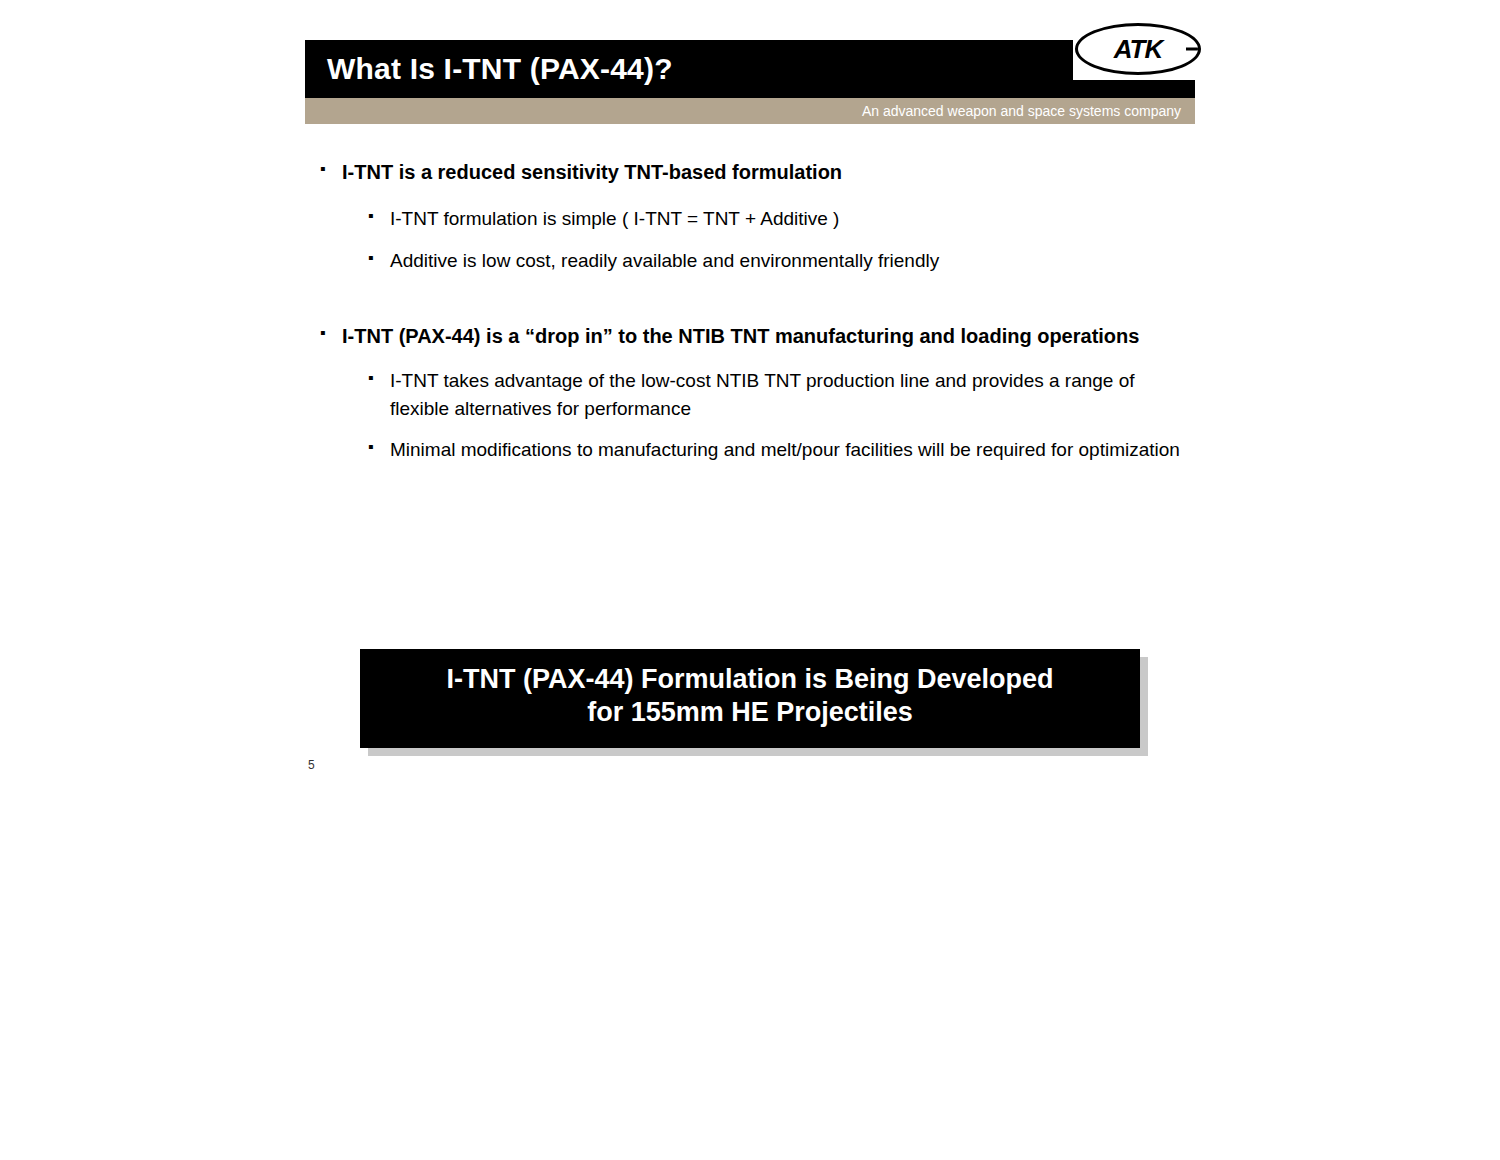What Is I-TNT (PAX-44)?
ATK
An advanced weapon and space systems company
I-TNT is a reduced sensitivity TNT-based formulation
I-TNT formulation is simple ( I-TNT = TNT + Additive )
Additive is low cost, readily available and environmentally friendly
I-TNT (PAX-44) is a “drop in” to the NTIB TNT manufacturing and loading operations
I-TNT takes advantage of the low-cost NTIB TNT production line and provides a range of flexible alternatives for performance
Minimal modifications to manufacturing and melt/pour facilities will be required for optimization
I-TNT (PAX-44) Formulation is Being Developed
for 155mm HE Projectiles
5